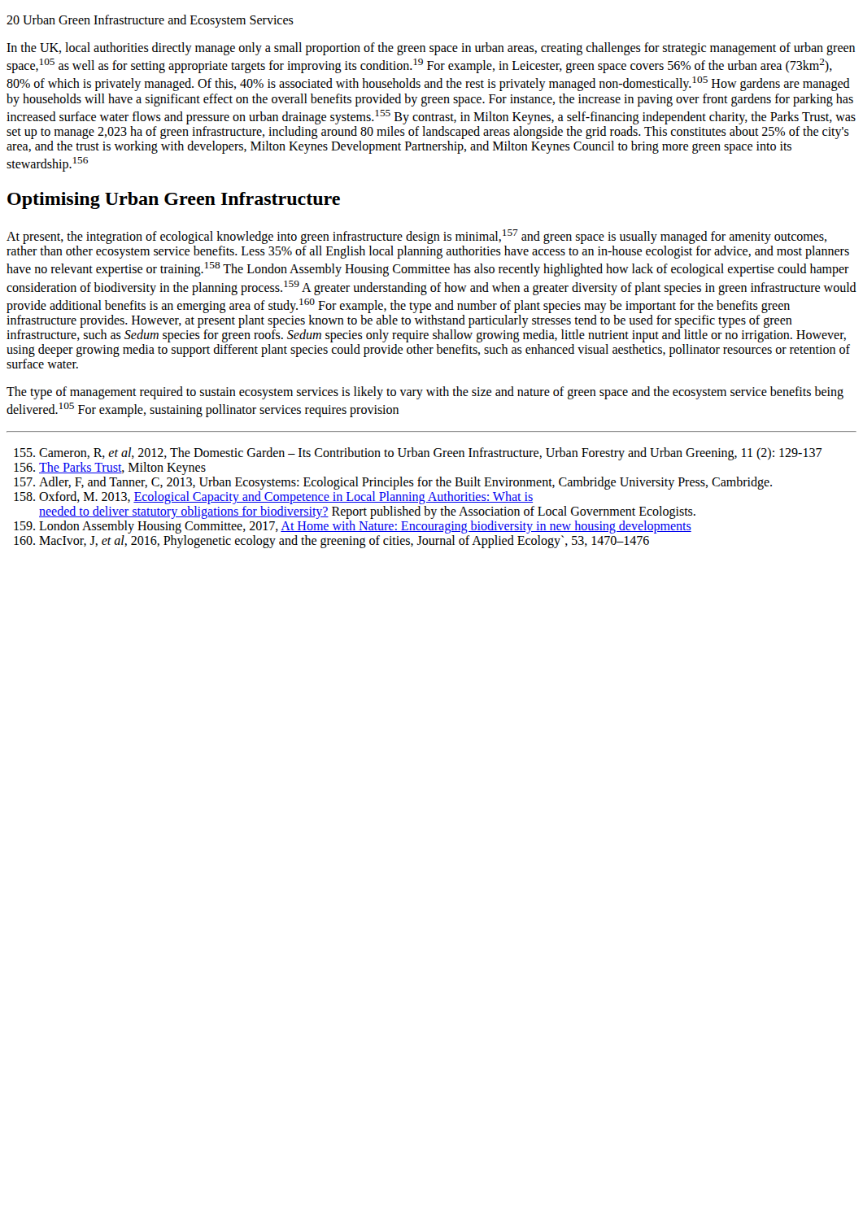20 Urban Green Infrastructure and Ecosystem Services
In the UK, local authorities directly manage only a small proportion of the green space in urban areas, creating challenges for strategic management of urban green space,105 as well as for setting appropriate targets for improving its condition.19 For example, in Leicester, green space covers 56% of the urban area (73km2), 80% of which is privately managed. Of this, 40% is associated with households and the rest is privately managed non-domestically.105 How gardens are managed by households will have a significant effect on the overall benefits provided by green space. For instance, the increase in paving over front gardens for parking has increased surface water flows and pressure on urban drainage systems.155 By contrast, in Milton Keynes, a self-financing independent charity, the Parks Trust, was set up to manage 2,023 ha of green infrastructure, including around 80 miles of landscaped areas alongside the grid roads. This constitutes about 25% of the city's area, and the trust is working with developers, Milton Keynes Development Partnership, and Milton Keynes Council to bring more green space into its stewardship.156
Optimising Urban Green Infrastructure
At present, the integration of ecological knowledge into green infrastructure design is minimal,157 and green space is usually managed for amenity outcomes, rather than other ecosystem service benefits. Less 35% of all English local planning authorities have access to an in-house ecologist for advice, and most planners have no relevant expertise or training.158 The London Assembly Housing Committee has also recently highlighted how lack of ecological expertise could hamper consideration of biodiversity in the planning process.159 A greater understanding of how and when a greater diversity of plant species in green infrastructure would provide additional benefits is an emerging area of study.160 For example, the type and number of plant species may be important for the benefits green infrastructure provides. However, at present plant species known to be able to withstand particularly stresses tend to be used for specific types of green infrastructure, such as Sedum species for green roofs. Sedum species only require shallow growing media, little nutrient input and little or no irrigation. However, using deeper growing media to support different plant species could provide other benefits, such as enhanced visual aesthetics, pollinator resources or retention of surface water.
The type of management required to sustain ecosystem services is likely to vary with the size and nature of green space and the ecosystem service benefits being delivered.105 For example, sustaining pollinator services requires provision
Cameron, R, et al, 2012, The Domestic Garden – Its Contribution to Urban Green Infrastructure, Urban Forestry and Urban Greening, 11 (2): 129-137
The Parks Trust, Milton Keynes
Adler, F, and Tanner, C, 2013, Urban Ecosystems: Ecological Principles for the Built Environment, Cambridge University Press, Cambridge.
Oxford, M. 2013, Ecological Capacity and Competence in Local Planning Authorities: What is
needed to deliver statutory obligations for biodiversity? Report published by the Association of Local Government Ecologists.
London Assembly Housing Committee, 2017, At Home with Nature: Encouraging biodiversity in new housing developments
MacIvor, J, et al, 2016, Phylogenetic ecology and the greening of cities, Journal of Applied Ecology`, 53, 1470–1476